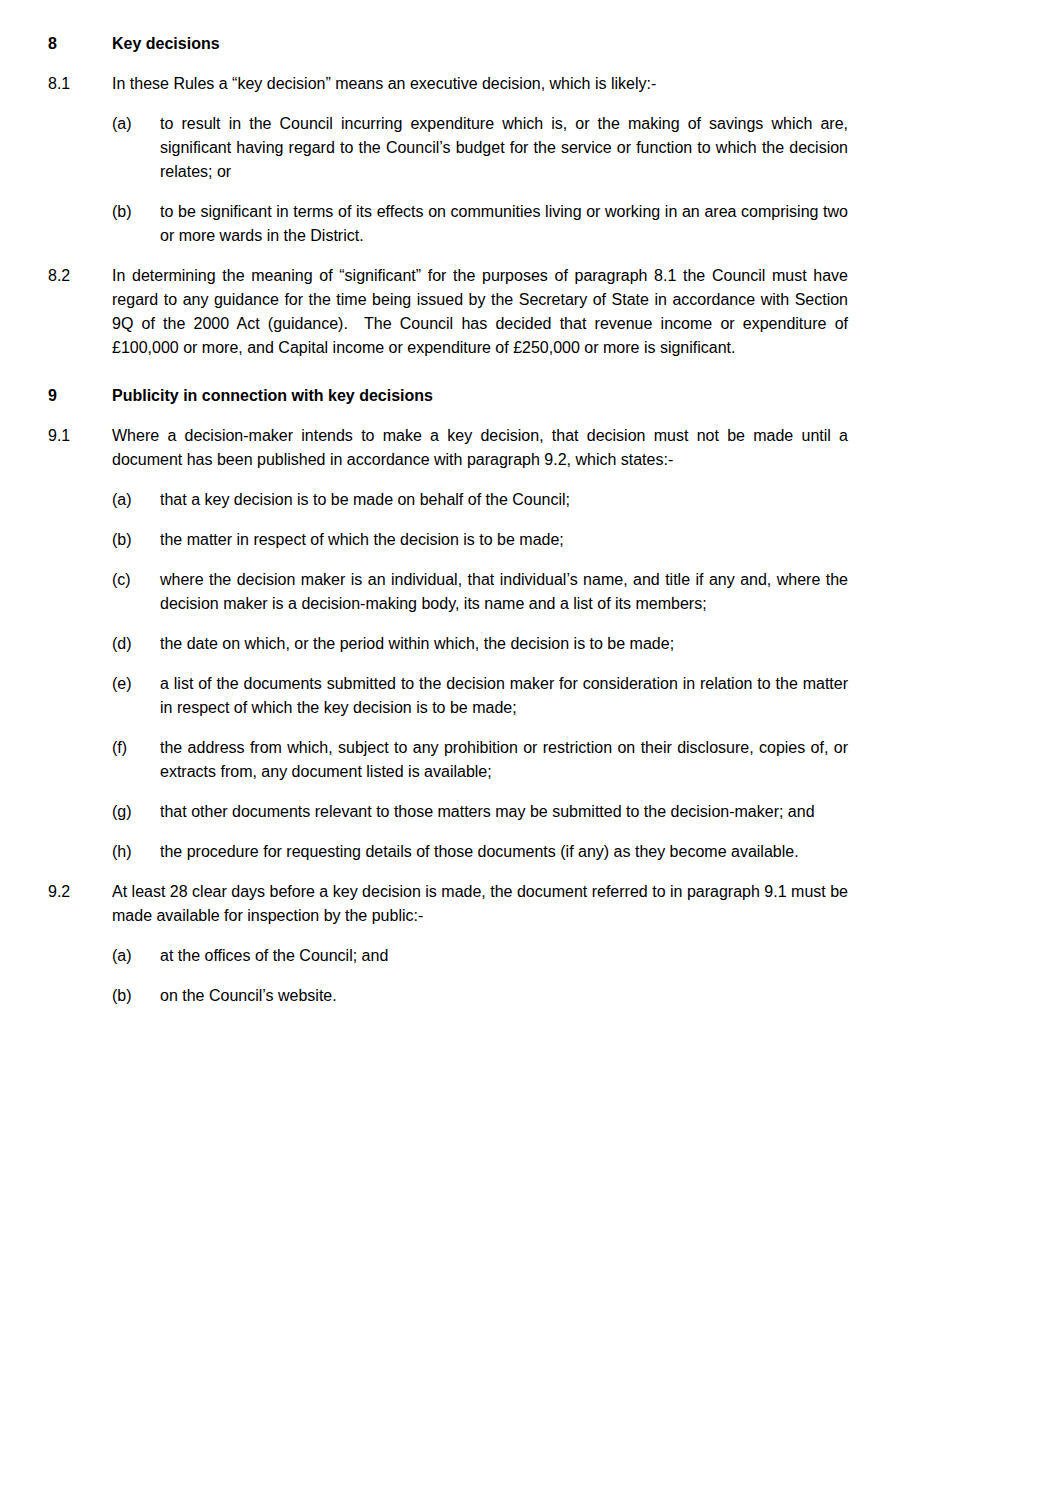8 Key decisions
8.1
In these Rules a “key decision” means an executive decision, which is likely:-
(a)
to result in the Council incurring expenditure which is, or the making of savings which are, significant having regard to the Council’s budget for the service or function to which the decision relates; or
(b)
to be significant in terms of its effects on communities living or working in an area comprising two or more wards in the District.
8.2
In determining the meaning of “significant” for the purposes of paragraph 8.1 the Council must have regard to any guidance for the time being issued by the Secretary of State in accordance with Section 9Q of the 2000 Act (guidance). The Council has decided that revenue income or expenditure of £100,000 or more, and Capital income or expenditure of £250,000 or more is significant.
9 Publicity in connection with key decisions
9.1
Where a decision-maker intends to make a key decision, that decision must not be made until a document has been published in accordance with paragraph 9.2, which states:-
(a)
that a key decision is to be made on behalf of the Council;
(b)
the matter in respect of which the decision is to be made;
(c)
where the decision maker is an individual, that individual’s name, and title if any and, where the decision maker is a decision-making body, its name and a list of its members;
(d)
the date on which, or the period within which, the decision is to be made;
(e)
a list of the documents submitted to the decision maker for consideration in relation to the matter in respect of which the key decision is to be made;
(f)
the address from which, subject to any prohibition or restriction on their disclosure, copies of, or extracts from, any document listed is available;
(g)
that other documents relevant to those matters may be submitted to the decision-maker; and
(h)
the procedure for requesting details of those documents (if any) as they become available.
9.2
At least 28 clear days before a key decision is made, the document referred to in paragraph 9.1 must be made available for inspection by the public:-
(a)
at the offices of the Council; and
(b)
on the Council’s website.